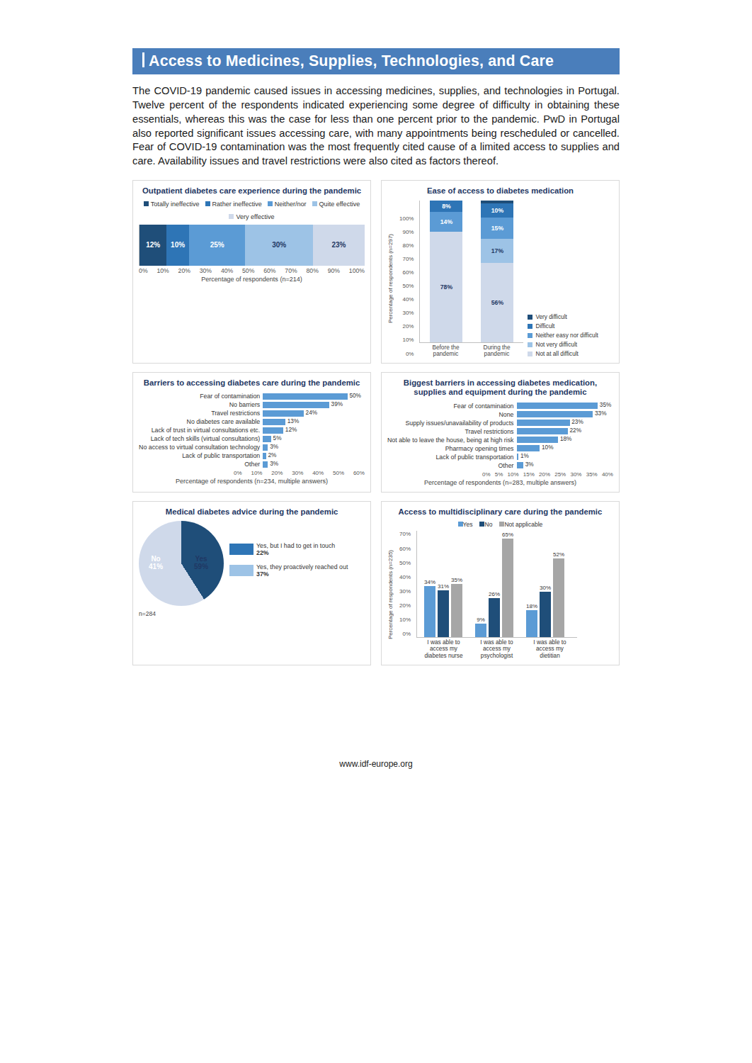Access to Medicines, Supplies, Technologies, and Care
The COVID-19 pandemic caused issues in accessing medicines, supplies, and technologies in Portugal. Twelve percent of the respondents indicated experiencing some degree of difficulty in obtaining these essentials, whereas this was the case for less than one percent prior to the pandemic. PwD in Portugal also reported significant issues accessing care, with many appointments being rescheduled or cancelled. Fear of COVID-19 contamination was the most frequently cited cause of a limited access to supplies and care. Availability issues and travel restrictions were also cited as factors thereof.
Outpatient diabetes care experience during the pandemic
Totally ineffective Rather ineffective Neither/nor Quite effective Very effective
12%
10%
25%
30%
23%
0% 10% 20% 30% 40% 50% 60% 70% 80% 90% 100%
Percentage of respondents (n=214)
Ease of access to diabetes medication
Percentage of respondents (n=297)
100% 90% 80% 70% 60% 50% 40% 30% 20% 10% 0%
8%
14%
78%
10%
15%
17%
56%
Before the pandemic During the pandemic
Very difficult Difficult Neither easy nor difficult Not very difficult Not at all difficult
Barriers to accessing diabetes care during the pandemic
| Fear of contamination | 50% |
| No barriers | 39% |
| Travel restrictions | 24% |
| No diabetes care available | 13% |
| Lack of trust in virtual consultations etc. | 12% |
| Lack of tech skills (virtual consultations) | 5% |
| No access to virtual consultation technology | 3% |
| Lack of public transportation | 2% |
| Other | 3% |
0% 10% 20% 30% 40% 50% 60%
Percentage of respondents (n=234, multiple answers)
Biggest barriers in accessing diabetes medication, supplies and equipment during the pandemic
| Fear of contamination | 35% |
| None | 33% |
| Supply issues/unavailability of products | 23% |
| Travel restrictions | 22% |
| Not able to leave the house, being at high risk | 18% |
| Pharmacy opening times | 10% |
| Lack of public transportation | 1% |
| Other | 3% |
0% 5% 10% 15% 20% 25% 30% 35% 40%
Percentage of respondents (n=283, multiple answers)
Medical diabetes advice during the pandemic
No
41%
Yes
59%
Yes, but I had to get in touch
22%
Yes, they proactively reached out
37%
n=284
Access to multidisciplinary care during the pandemic
Yes No Not applicable
Percentage of respondents (n=235)
70% 60% 50% 40% 30% 20% 10% 0%
34%
31%
35%
9%
26%
65%
18%
30%
52%
I was able to access my diabetes nurse I was able to access my psychologist I was able to access my dietitian
www.idf-europe.org